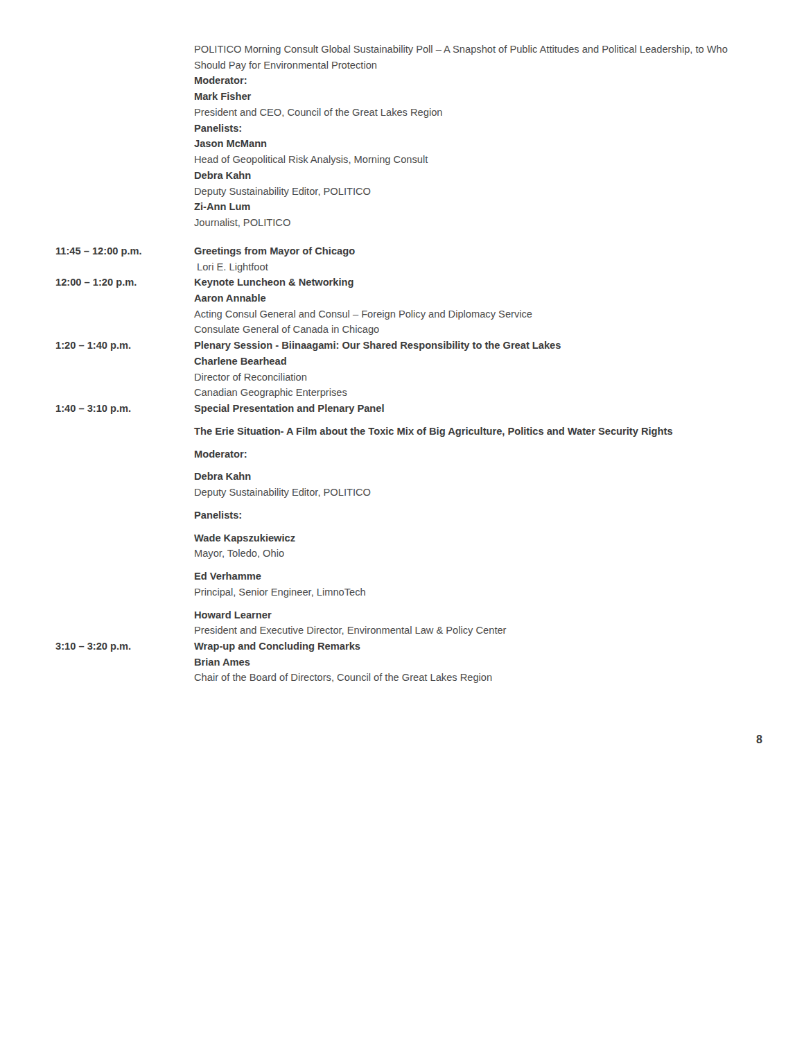POLITICO Morning Consult Global Sustainability Poll – A Snapshot of Public Attitudes and Political Leadership, to Who Should Pay for Environmental Protection
Moderator:
Mark Fisher
President and CEO, Council of the Great Lakes Region
Panelists:
Jason McMann
Head of Geopolitical Risk Analysis, Morning Consult
Debra Kahn
Deputy Sustainability Editor, POLITICO
Zi-Ann Lum
Journalist, POLITICO
| 11:45 – 12:00 p.m. | Greetings from Mayor of Chicago Lori E. Lightfoot |
| 12:00 – 1:20 p.m. | Keynote Luncheon & Networking Aaron Annable Acting Consul General and Consul – Foreign Policy and Diplomacy Service Consulate General of Canada in Chicago |
| 1:20 – 1:40 p.m. | Plenary Session - Biinaagami: Our Shared Responsibility to the Great Lakes Charlene Bearhead Director of Reconciliation Canadian Geographic Enterprises |
| 1:40 – 3:10 p.m. | Special Presentation and Plenary Panel The Erie Situation- A Film about the Toxic Mix of Big Agriculture, Politics and Water Security Rights Moderator: Debra Kahn Deputy Sustainability Editor, POLITICO Panelists: Wade Kapszukiewicz Mayor, Toledo, Ohio Ed Verhamme Principal, Senior Engineer, LimnoTech Howard Learner President and Executive Director, Environmental Law & Policy Center |
| 3:10 – 3:20 p.m. | Wrap-up and Concluding Remarks Brian Ames Chair of the Board of Directors, Council of the Great Lakes Region |
8